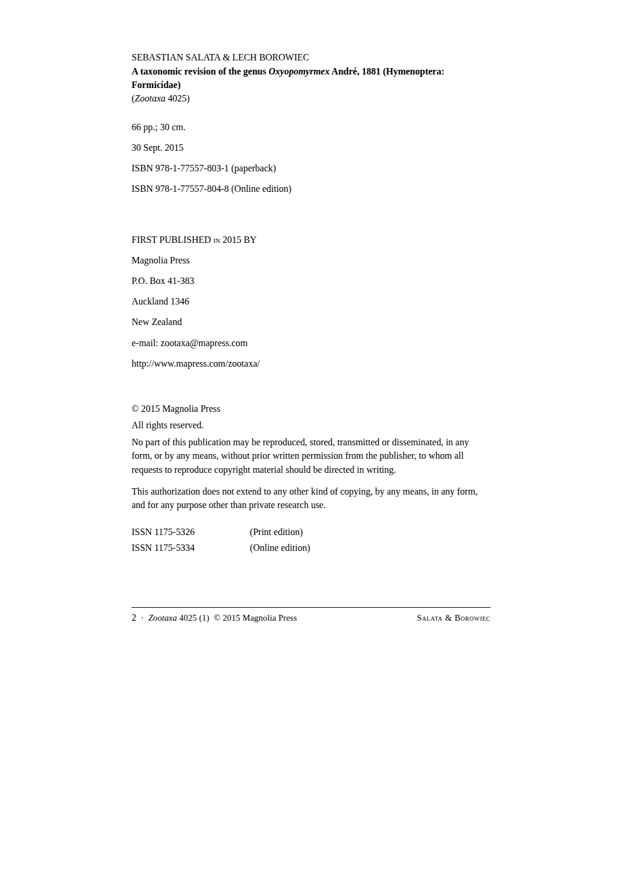SEBASTIAN SALATA & LECH BOROWIEC
A taxonomic revision of the genus Oxyopomyrmex André, 1881 (Hymenoptera: Formicidae)
(Zootaxa 4025)
66 pp.; 30 cm.
30 Sept. 2015
ISBN 978-1-77557-803-1 (paperback)
ISBN 978-1-77557-804-8 (Online edition)
FIRST PUBLISHED in 2015 BY
Magnolia Press
P.O. Box 41-383
Auckland 1346
New Zealand
e-mail: zootaxa@mapress.com
http://www.mapress.com/zootaxa/
© 2015 Magnolia Press
All rights reserved.
No part of this publication may be reproduced, stored, transmitted or disseminated, in any form, or by any means, without prior written permission from the publisher, to whom all requests to reproduce copyright material should be directed in writing.
This authorization does not extend to any other kind of copying, by any means, in any form, and for any purpose other than private research use.
ISSN 1175-5326(Print edition)
ISSN 1175-5334(Online edition)
2 · Zootaxa 4025 (1) © 2015 Magnolia Press
Salata & Borowiec